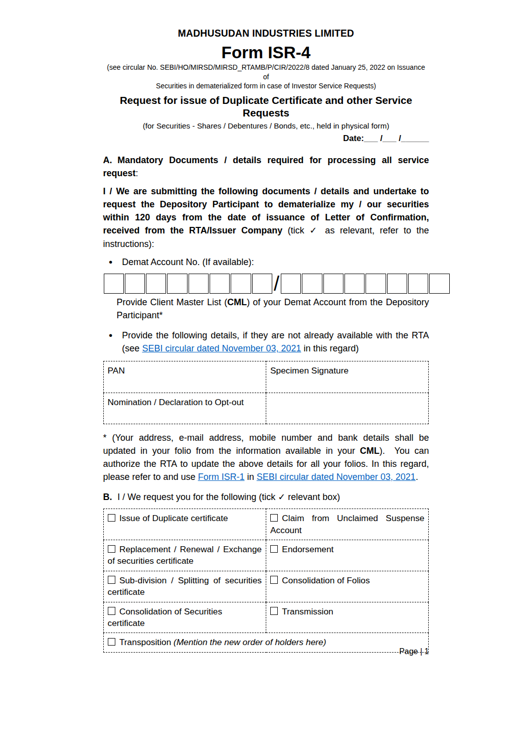MADHUSUDAN INDUSTRIES LIMITED
Form ISR-4
(see circular No. SEBI/HO/MIRSD/MIRSD_RTAMB/P/CIR/2022/8 dated January 25, 2022 on Issuance of
Securities in dematerialized form in case of Investor Service Requests)
Request for issue of Duplicate Certificate and other Service Requests
(for Securities - Shares / Debentures / Bonds, etc., held in physical form)
Date:___ /___ /______
A. Mandatory Documents / details required for processing all service request:
I / We are submitting the following documents / details and undertake to request the Depository Participant to dematerialize my / our securities within 120 days from the date of issuance of Letter of Confirmation, received from the RTA/Issuer Company (tick ✓ as relevant, refer to the instructions):
Demat Account No. (If available):
/
Provide Client Master List (CML) of your Demat Account from the Depository Participant*
Provide the following details, if they are not already available with the RTA (see SEBI circular dated November 03, 2021 in this regard)
| PAN | Specimen Signature |
| Nomination / Declaration to Opt-out | |
* (Your address, e-mail address, mobile number and bank details shall be updated in your folio from the information available in your CML). You can authorize the RTA to update the above details for all your folios. In this regard, please refer to and use Form ISR-1 in SEBI circular dated November 03, 2021.
B. I / We request you for the following (tick ✓ relevant box)
| Issue of Duplicate certificate | Claim from Unclaimed Suspense Account |
| Replacement / Renewal / Exchange of securities certificate | Endorsement |
| Sub-division / Splitting of securities certificate | Consolidation of Folios |
| Consolidation of Securities certificate | Transmission |
| Transposition (Mention the new order of holders here) |
Page | 1